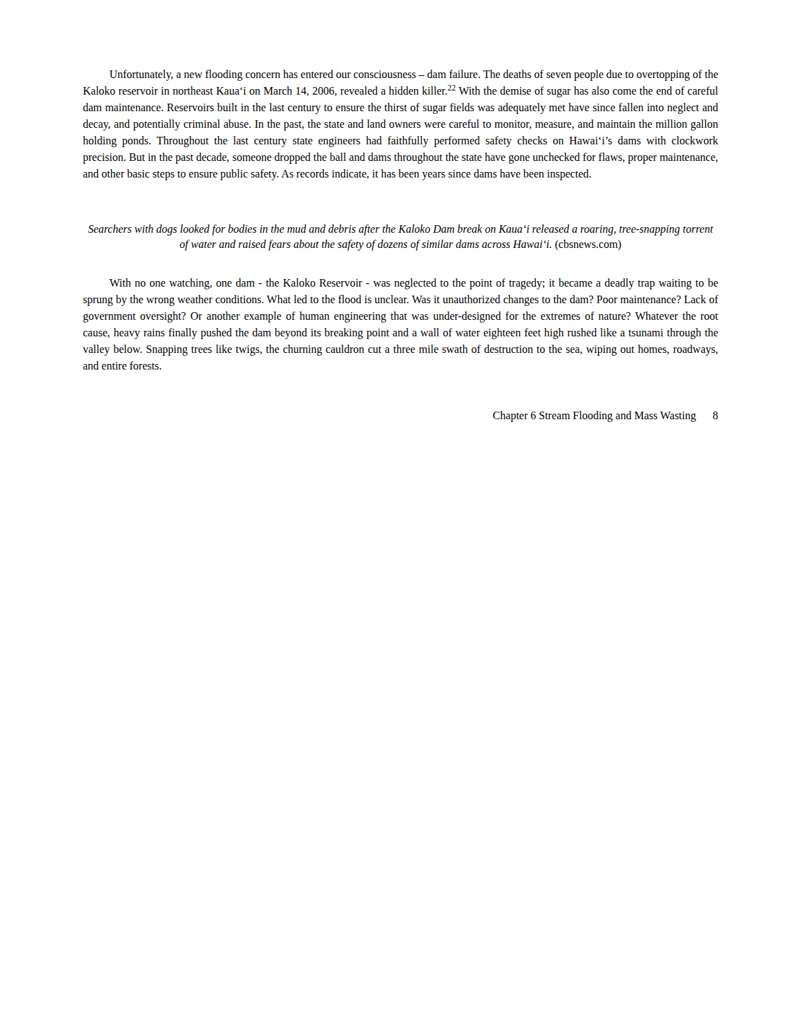Unfortunately, a new flooding concern has entered our consciousness – dam failure. The deaths of seven people due to overtopping of the Kaloko reservoir in northeast Kaua‘i on March 14, 2006, revealed a hidden killer.22 With the demise of sugar has also come the end of careful dam maintenance. Reservoirs built in the last century to ensure the thirst of sugar fields was adequately met have since fallen into neglect and decay, and potentially criminal abuse. In the past, the state and land owners were careful to monitor, measure, and maintain the million gallon holding ponds. Throughout the last century state engineers had faithfully performed safety checks on Hawai‘i’s dams with clockwork precision. But in the past decade, someone dropped the ball and dams throughout the state have gone unchecked for flaws, proper maintenance, and other basic steps to ensure public safety. As records indicate, it has been years since dams have been inspected.
Searchers with dogs looked for bodies in the mud and debris after the Kaloko Dam break on Kaua‘i released a roaring, tree-snapping torrent of water and raised fears about the safety of dozens of similar dams across Hawai‘i. (cbsnews.com)
With no one watching, one dam - the Kaloko Reservoir - was neglected to the point of tragedy; it became a deadly trap waiting to be sprung by the wrong weather conditions. What led to the flood is unclear. Was it unauthorized changes to the dam? Poor maintenance? Lack of government oversight? Or another example of human engineering that was under-designed for the extremes of nature? Whatever the root cause, heavy rains finally pushed the dam beyond its breaking point and a wall of water eighteen feet high rushed like a tsunami through the valley below. Snapping trees like twigs, the churning cauldron cut a three mile swath of destruction to the sea, wiping out homes, roadways, and entire forests.
Chapter 6 Stream Flooding and Mass Wasting8